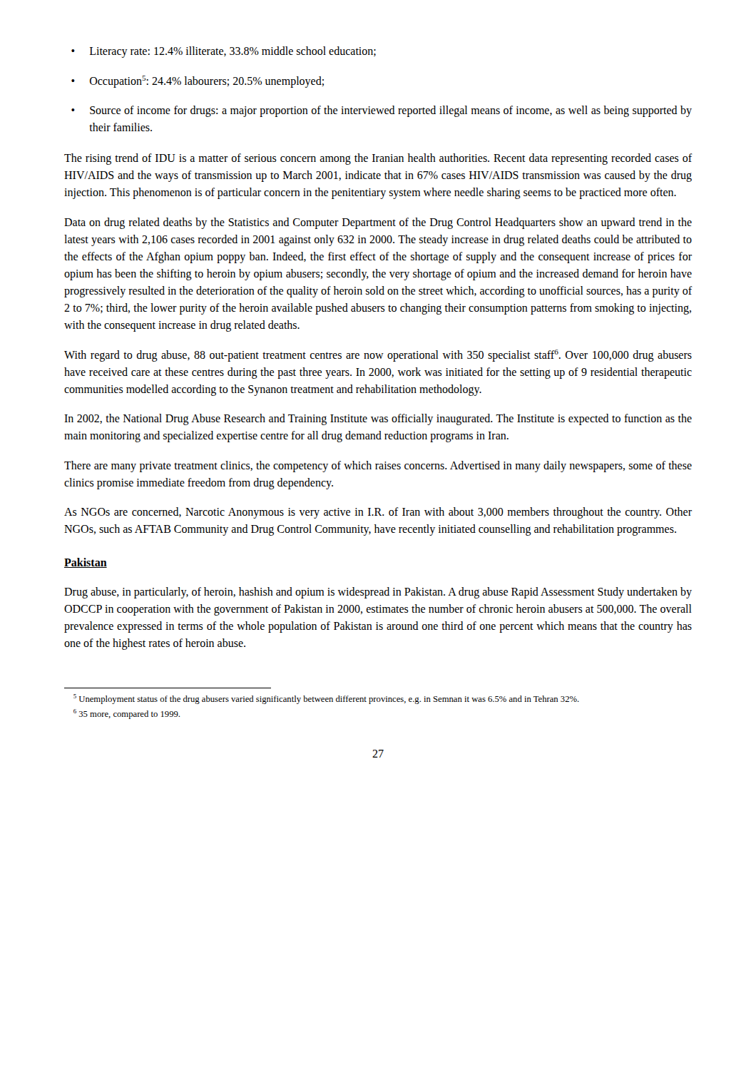Literacy rate: 12.4% illiterate, 33.8% middle school education;
Occupation5: 24.4% labourers; 20.5% unemployed;
Source of income for drugs: a major proportion of the interviewed reported illegal means of income, as well as being supported by their families.
The rising trend of IDU is a matter of serious concern among the Iranian health authorities. Recent data representing recorded cases of HIV/AIDS and the ways of transmission up to March 2001, indicate that in 67% cases HIV/AIDS transmission was caused by the drug injection. This phenomenon is of particular concern in the penitentiary system where needle sharing seems to be practiced more often.
Data on drug related deaths by the Statistics and Computer Department of the Drug Control Headquarters show an upward trend in the latest years with 2,106 cases recorded in 2001 against only 632 in 2000. The steady increase in drug related deaths could be attributed to the effects of the Afghan opium poppy ban. Indeed, the first effect of the shortage of supply and the consequent increase of prices for opium has been the shifting to heroin by opium abusers; secondly, the very shortage of opium and the increased demand for heroin have progressively resulted in the deterioration of the quality of heroin sold on the street which, according to unofficial sources, has a purity of 2 to 7%; third, the lower purity of the heroin available pushed abusers to changing their consumption patterns from smoking to injecting, with the consequent increase in drug related deaths.
With regard to drug abuse, 88 out-patient treatment centres are now operational with 350 specialist staff6. Over 100,000 drug abusers have received care at these centres during the past three years. In 2000, work was initiated for the setting up of 9 residential therapeutic communities modelled according to the Synanon treatment and rehabilitation methodology.
In 2002, the National Drug Abuse Research and Training Institute was officially inaugurated. The Institute is expected to function as the main monitoring and specialized expertise centre for all drug demand reduction programs in Iran.
There are many private treatment clinics, the competency of which raises concerns. Advertised in many daily newspapers, some of these clinics promise immediate freedom from drug dependency.
As NGOs are concerned, Narcotic Anonymous is very active in I.R. of Iran with about 3,000 members throughout the country. Other NGOs, such as AFTAB Community and Drug Control Community, have recently initiated counselling and rehabilitation programmes.
Pakistan
Drug abuse, in particularly, of heroin, hashish and opium is widespread in Pakistan. A drug abuse Rapid Assessment Study undertaken by ODCCP in cooperation with the government of Pakistan in 2000, estimates the number of chronic heroin abusers at 500,000. The overall prevalence expressed in terms of the whole population of Pakistan is around one third of one percent which means that the country has one of the highest rates of heroin abuse.
5 Unemployment status of the drug abusers varied significantly between different provinces, e.g. in Semnan it was 6.5% and in Tehran 32%.
6 35 more, compared to 1999.
27